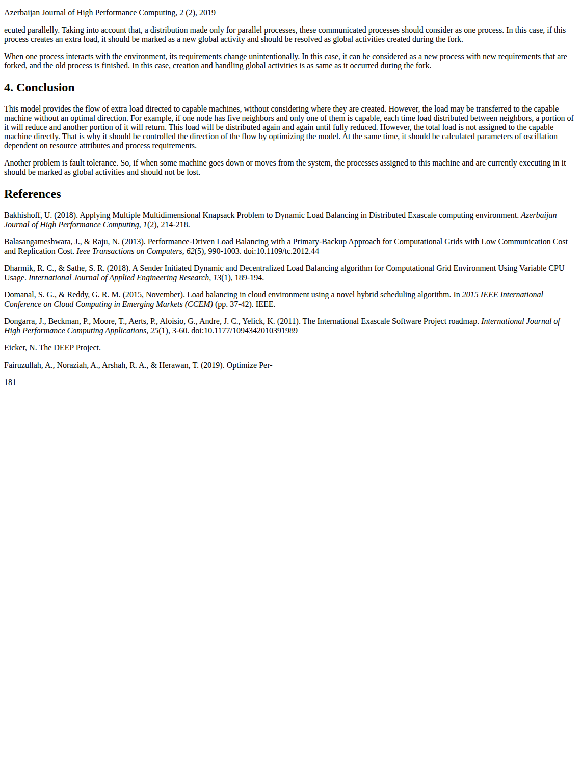Azerbaijan Journal of High Performance Computing, 2 (2), 2019
ecuted parallelly. Taking into account that, a distribution made only for parallel processes, these communicated processes should consider as one process. In this case, if this process creates an extra load, it should be marked as a new global activity and should be resolved as global activities created during the fork.
When one process interacts with the environment, its requirements change unintentionally. In this case, it can be considered as a new process with new requirements that are forked, and the old process is finished. In this case, creation and handling global activities is as same as it occurred during the fork.
4. Conclusion
This model provides the flow of extra load directed to capable machines, without considering where they are created. However, the load may be transferred to the capable machine without an optimal direction. For example, if one node has five neighbors and only one of them is capable, each time load distributed between neighbors, a portion of it will reduce and another portion of it will return. This load will be distributed again and again until fully reduced. However, the total load is not assigned to the capable machine directly. That is why it should be controlled the direction of the flow by optimizing the model. At the same time, it should be calculated parameters of oscillation dependent on resource attributes and process requirements.
Another problem is fault tolerance. So, if when some machine goes down or moves from the system, the processes assigned to this machine and are currently executing in it should be marked as global activities and should not be lost.
References
Bakhishoff, U. (2018). Applying Multiple Multidimensional Knapsack Problem to Dynamic Load Balancing in Distributed Exascale computing environment. Azerbaijan Journal of High Performance Computing, 1(2), 214-218.
Balasangameshwara, J., & Raju, N. (2013). Performance-Driven Load Balancing with a Primary-Backup Approach for Computational Grids with Low Communication Cost and Replication Cost. Ieee Transactions on Computers, 62(5), 990-1003. doi:10.1109/tc.2012.44
Dharmik, R. C., & Sathe, S. R. (2018). A Sender Initiated Dynamic and Decentralized Load Balancing algorithm for Computational Grid Environment Using Variable CPU Usage. International Journal of Applied Engineering Research, 13(1), 189-194.
Domanal, S. G., & Reddy, G. R. M. (2015, November). Load balancing in cloud environment using a novel hybrid scheduling algorithm. In 2015 IEEE International Conference on Cloud Computing in Emerging Markets (CCEM) (pp. 37-42). IEEE.
Dongarra, J., Beckman, P., Moore, T., Aerts, P., Aloisio, G., Andre, J. C., Yelick, K. (2011). The International Exascale Software Project roadmap. International Journal of High Performance Computing Applications, 25(1), 3-60. doi:10.1177/1094342010391989
Eicker, N. The DEEP Project.
Fairuzullah, A., Noraziah, A., Arshah, R. A., & Herawan, T. (2019). Optimize Per-
181